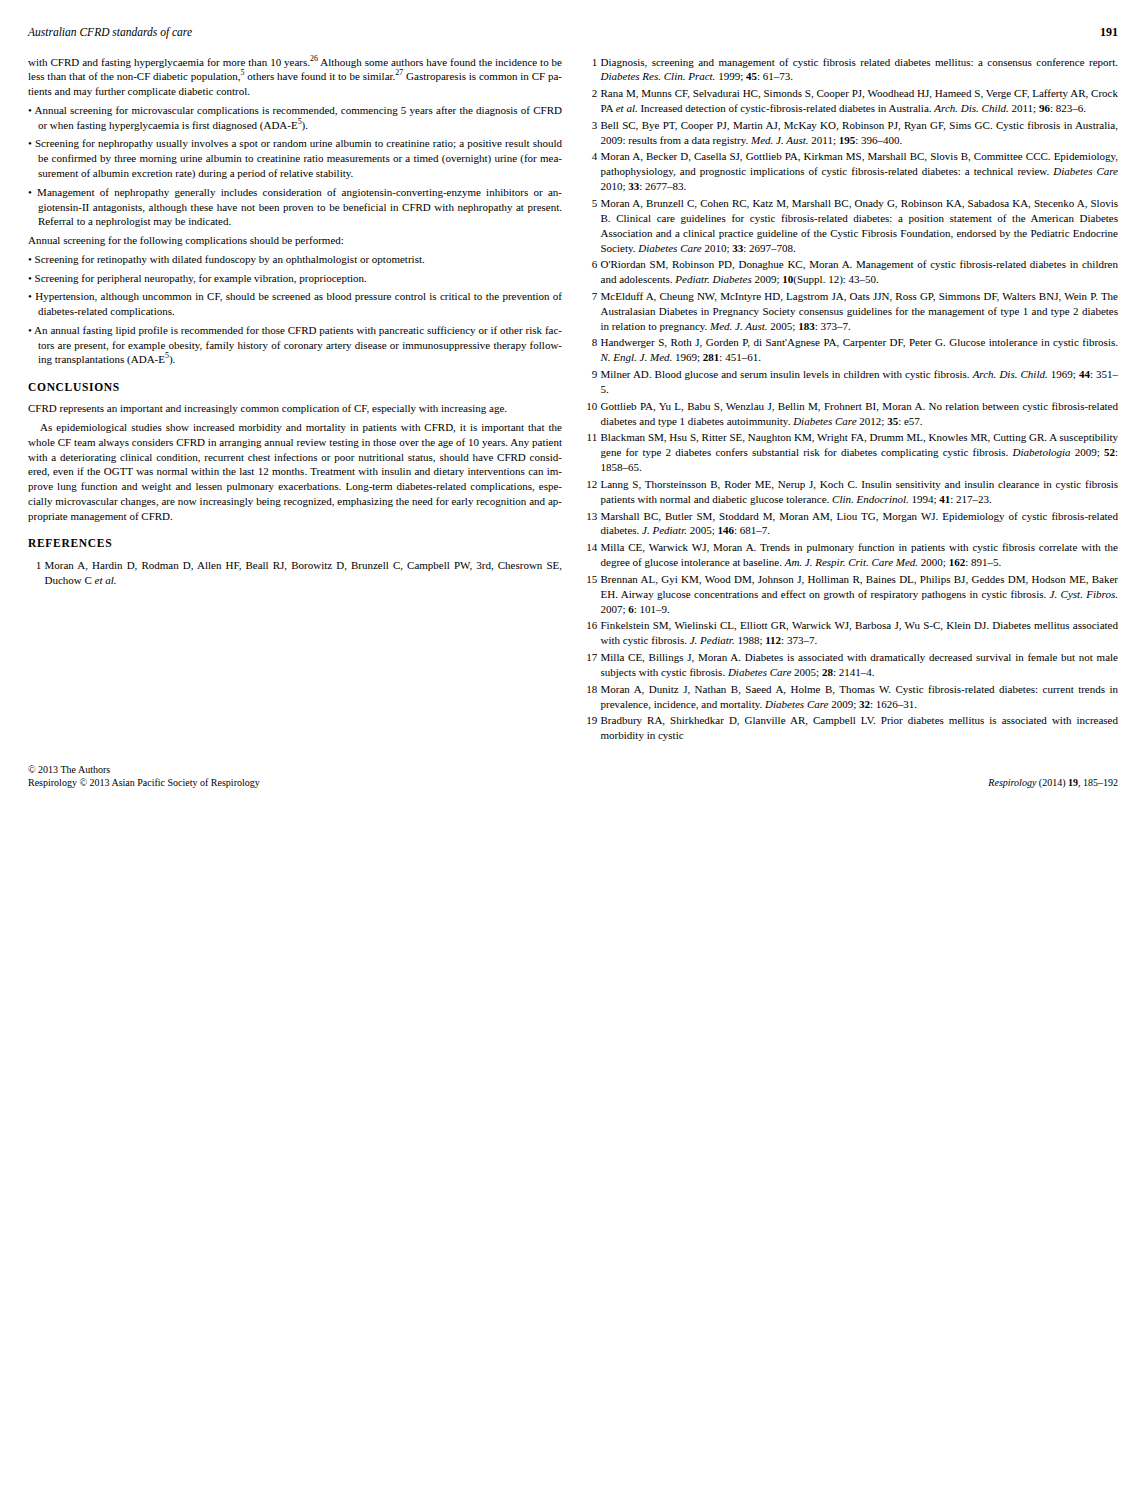Australian CFRD standards of care
191
with CFRD and fasting hyperglycaemia for more than 10 years.26 Although some authors have found the incidence to be less than that of the non-CF diabetic population,5 others have found it to be similar.27 Gastroparesis is common in CF patients and may further complicate diabetic control.
• Annual screening for microvascular complications is recommended, commencing 5 years after the diagnosis of CFRD or when fasting hyperglycaemia is first diagnosed (ADA-E5).
• Screening for nephropathy usually involves a spot or random urine albumin to creatinine ratio; a positive result should be confirmed by three morning urine albumin to creatinine ratio measurements or a timed (overnight) urine (for measurement of albumin excretion rate) during a period of relative stability.
• Management of nephropathy generally includes consideration of angiotensin-converting-enzyme inhibitors or angiotensin-II antagonists, although these have not been proven to be beneficial in CFRD with nephropathy at present. Referral to a nephrologist may be indicated.
Annual screening for the following complications should be performed:
• Screening for retinopathy with dilated fundoscopy by an ophthalmologist or optometrist.
• Screening for peripheral neuropathy, for example vibration, proprioception.
• Hypertension, although uncommon in CF, should be screened as blood pressure control is critical to the prevention of diabetes-related complications.
• An annual fasting lipid profile is recommended for those CFRD patients with pancreatic sufficiency or if other risk factors are present, for example obesity, family history of coronary artery disease or immunosuppressive therapy following transplantations (ADA-E5).
Conclusions
CFRD represents an important and increasingly common complication of CF, especially with increasing age.
As epidemiological studies show increased morbidity and mortality in patients with CFRD, it is important that the whole CF team always considers CFRD in arranging annual review testing in those over the age of 10 years. Any patient with a deteriorating clinical condition, recurrent chest infections or poor nutritional status, should have CFRD considered, even if the OGTT was normal within the last 12 months. Treatment with insulin and dietary interventions can improve lung function and weight and lessen pulmonary exacerbations. Long-term diabetes-related complications, especially microvascular changes, are now increasingly being recognized, emphasizing the need for early recognition and appropriate management of CFRD.
References
Moran A, Hardin D, Rodman D, Allen HF, Beall RJ, Borowitz D, Brunzell C, Campbell PW, 3rd, Chesrown SE, Duchow C et al.
Diagnosis, screening and management of cystic fibrosis related diabetes mellitus: a consensus conference report. Diabetes Res. Clin. Pract. 1999; 45: 61–73.
Rana M, Munns CF, Selvadurai HC, Simonds S, Cooper PJ, Woodhead HJ, Hameed S, Verge CF, Lafferty AR, Crock PA et al. Increased detection of cystic-fibrosis-related diabetes in Australia. Arch. Dis. Child. 2011; 96: 823–6.
Bell SC, Bye PT, Cooper PJ, Martin AJ, McKay KO, Robinson PJ, Ryan GF, Sims GC. Cystic fibrosis in Australia, 2009: results from a data registry. Med. J. Aust. 2011; 195: 396–400.
Moran A, Becker D, Casella SJ, Gottlieb PA, Kirkman MS, Marshall BC, Slovis B, Committee CCC. Epidemiology, pathophysiology, and prognostic implications of cystic fibrosis-related diabetes: a technical review. Diabetes Care 2010; 33: 2677–83.
Moran A, Brunzell C, Cohen RC, Katz M, Marshall BC, Onady G, Robinson KA, Sabadosa KA, Stecenko A, Slovis B. Clinical care guidelines for cystic fibrosis-related diabetes: a position statement of the American Diabetes Association and a clinical practice guideline of the Cystic Fibrosis Foundation, endorsed by the Pediatric Endocrine Society. Diabetes Care 2010; 33: 2697–708.
O'Riordan SM, Robinson PD, Donaghue KC, Moran A. Management of cystic fibrosis-related diabetes in children and adolescents. Pediatr. Diabetes 2009; 10(Suppl. 12): 43–50.
McElduff A, Cheung NW, McIntyre HD, Lagstrom JA, Oats JJN, Ross GP, Simmons DF, Walters BNJ, Wein P. The Australasian Diabetes in Pregnancy Society consensus guidelines for the management of type 1 and type 2 diabetes in relation to pregnancy. Med. J. Aust. 2005; 183: 373–7.
Handwerger S, Roth J, Gorden P, di Sant'Agnese PA, Carpenter DF, Peter G. Glucose intolerance in cystic fibrosis. N. Engl. J. Med. 1969; 281: 451–61.
Milner AD. Blood glucose and serum insulin levels in children with cystic fibrosis. Arch. Dis. Child. 1969; 44: 351–5.
Gottlieb PA, Yu L, Babu S, Wenzlau J, Bellin M, Frohnert BI, Moran A. No relation between cystic fibrosis-related diabetes and type 1 diabetes autoimmunity. Diabetes Care 2012; 35: e57.
Blackman SM, Hsu S, Ritter SE, Naughton KM, Wright FA, Drumm ML, Knowles MR, Cutting GR. A susceptibility gene for type 2 diabetes confers substantial risk for diabetes complicating cystic fibrosis. Diabetologia 2009; 52: 1858–65.
Lanng S, Thorsteinsson B, Roder ME, Nerup J, Koch C. Insulin sensitivity and insulin clearance in cystic fibrosis patients with normal and diabetic glucose tolerance. Clin. Endocrinol. 1994; 41: 217–23.
Marshall BC, Butler SM, Stoddard M, Moran AM, Liou TG, Morgan WJ. Epidemiology of cystic fibrosis-related diabetes. J. Pediatr. 2005; 146: 681–7.
Milla CE, Warwick WJ, Moran A. Trends in pulmonary function in patients with cystic fibrosis correlate with the degree of glucose intolerance at baseline. Am. J. Respir. Crit. Care Med. 2000; 162: 891–5.
Brennan AL, Gyi KM, Wood DM, Johnson J, Holliman R, Baines DL, Philips BJ, Geddes DM, Hodson ME, Baker EH. Airway glucose concentrations and effect on growth of respiratory pathogens in cystic fibrosis. J. Cyst. Fibros. 2007; 6: 101–9.
Finkelstein SM, Wielinski CL, Elliott GR, Warwick WJ, Barbosa J, Wu S-C, Klein DJ. Diabetes mellitus associated with cystic fibrosis. J. Pediatr. 1988; 112: 373–7.
Milla CE, Billings J, Moran A. Diabetes is associated with dramatically decreased survival in female but not male subjects with cystic fibrosis. Diabetes Care 2005; 28: 2141–4.
Moran A, Dunitz J, Nathan B, Saeed A, Holme B, Thomas W. Cystic fibrosis-related diabetes: current trends in prevalence, incidence, and mortality. Diabetes Care 2009; 32: 1626–31.
Bradbury RA, Shirkhedkar D, Glanville AR, Campbell LV. Prior diabetes mellitus is associated with increased morbidity in cystic
© 2013 The Authors
Respirology © 2013 Asian Pacific Society of Respirology
Respirology (2014) 19, 185–192